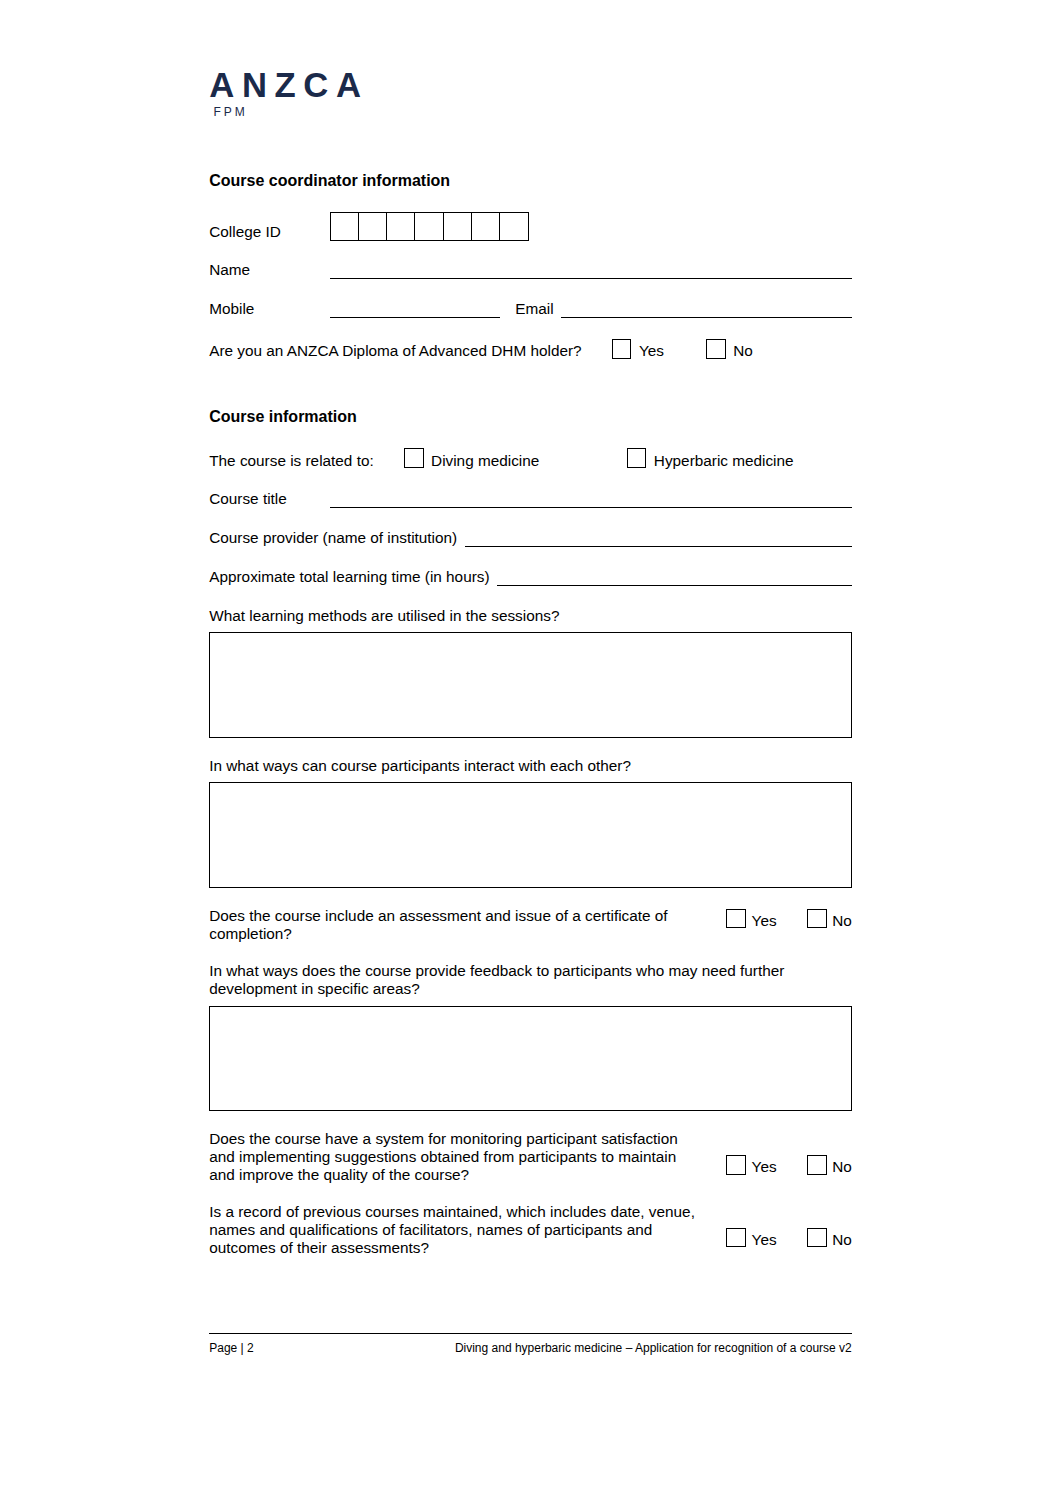ANZCA
FPM
Course coordinator information
College ID
Name
Mobile
Email
Are you an ANZCA Diploma of Advanced DHM holder?
Yes No
Course information
The course is related to:
Diving medicine Hyperbaric medicine
Course title
Course provider (name of institution)
Approximate total learning time (in hours)
What learning methods are utilised in the sessions?
In what ways can course participants interact with each other?
Does the course include an assessment and issue of a certificate of completion?
Yes No
In what ways does the course provide feedback to participants who may need further development in specific areas?
Does the course have a system for monitoring participant satisfaction and implementing suggestions obtained from participants to maintain and improve the quality of the course?
Yes No
Is a record of previous courses maintained, which includes date, venue, names and qualifications of facilitators, names of participants and outcomes of their assessments?
Yes No
Page | 2
Diving and hyperbaric medicine – Application for recognition of a course v2